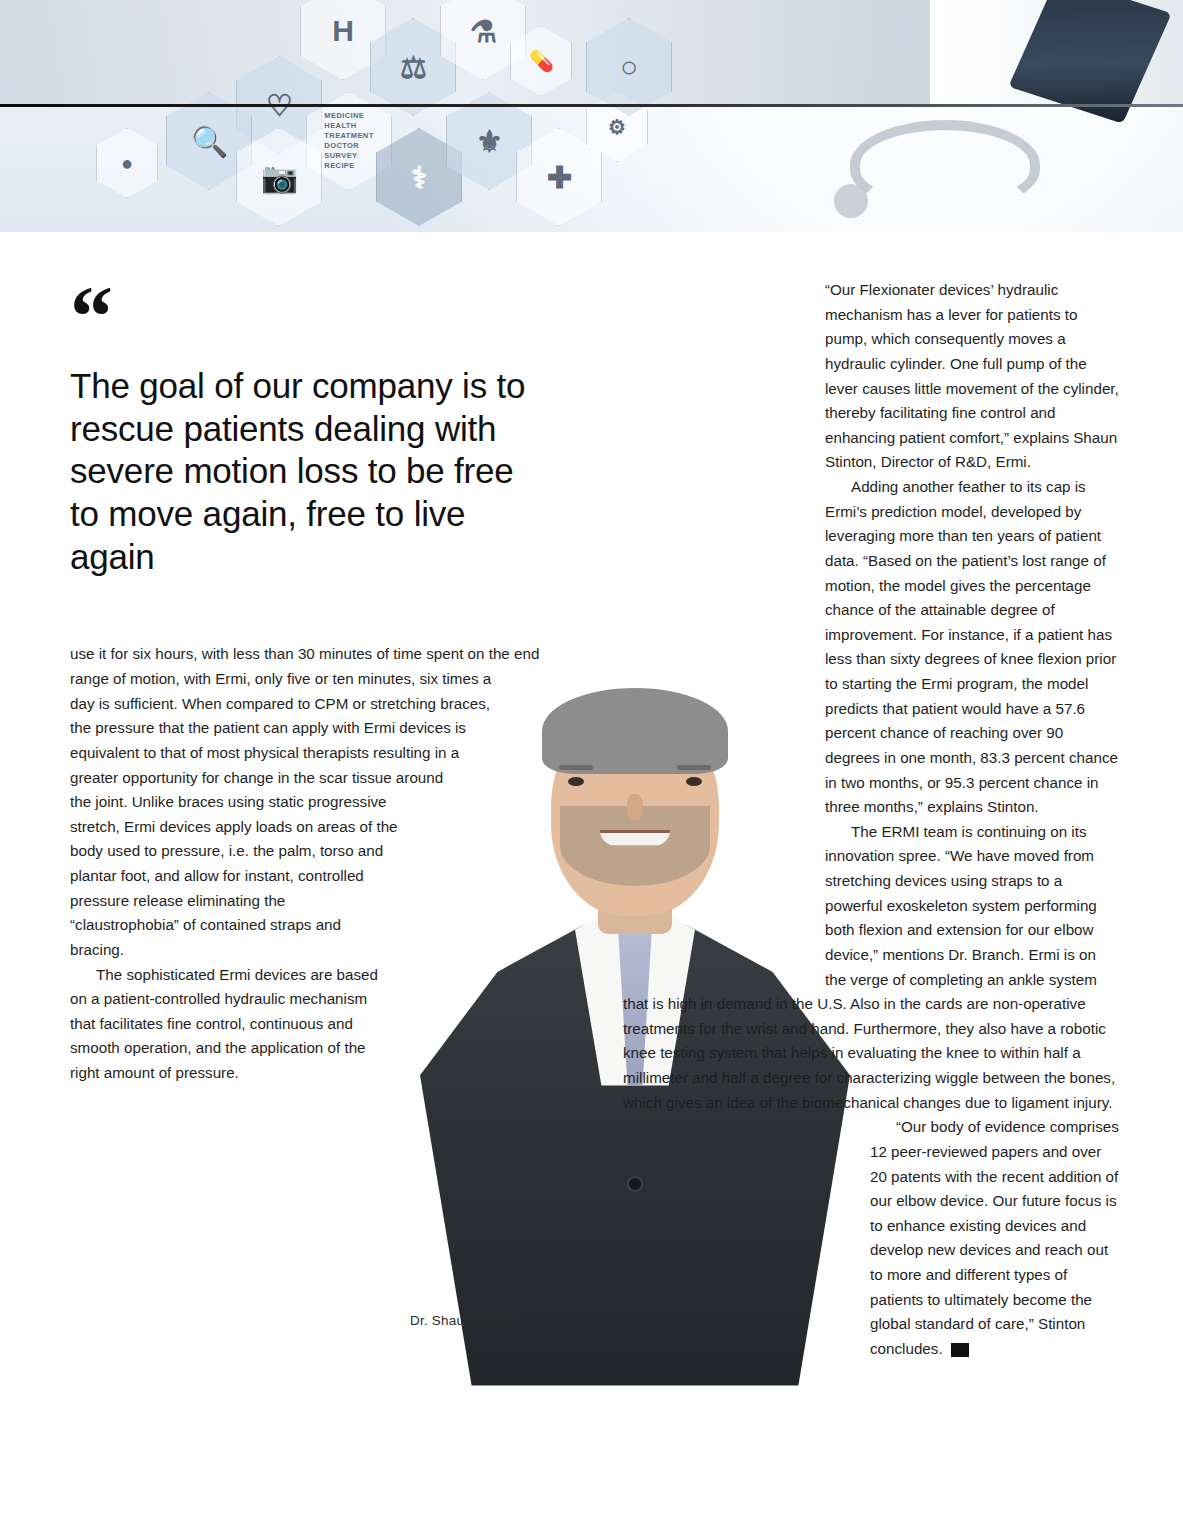H
⚖
⚗
💊
♡
MEDICINE
HEALTH
TREATMENT
DOCTOR
SURVEY
RECIPE
⚕
⚜
✚
⚙
🔍
📷
●
○
“
The goal of our company is to rescue patients dealing with severe motion loss to be free to move again, free to live again
use it for six hours, with less than 30 minutes of time spent on the end range of motion, with Ermi, only five or ten minutes, six times a day is sufficient. When compared to CPM or stretching braces, the pressure that the patient can apply with Ermi devices is equivalent to that of most physical therapists resulting in a greater opportunity for change in the scar tissue around the joint. Unlike braces using static progressive stretch, Ermi devices apply loads on areas of the body used to pressure, i.e. the palm, torso and plantar foot, and allow for instant, controlled pressure release eliminating the “claustrophobia” of contained straps and bracing.
The sophisticated Ermi devices are based on a patient-controlled hydraulic mechanism that facilitates fine control, continuous and smooth operation, and the application of the right amount of pressure.
“Our Flexionater devices’ hydraulic mechanism has a lever for patients to pump, which consequently moves a hydraulic cylinder. One full pump of the lever causes little movement of the cylinder, thereby facilitating fine control and enhancing patient comfort,” explains Shaun Stinton, Director of R&D, Ermi.
Adding another feather to its cap is Ermi’s prediction model, developed by leveraging more than ten years of patient data. “Based on the patient’s lost range of motion, the model gives the percentage chance of the attainable degree of improvement. For instance, if a patient has less than sixty degrees of knee flexion prior to starting the Ermi program, the model predicts that patient would have a 57.6 percent chance of reaching over 90 degrees in one month, 83.3 percent chance in two months, or 95.3 percent chance in three months,” explains Stinton.
The ERMI team is continuing on its innovation spree. “We have moved from stretching devices using straps to a powerful exoskeleton system performing both flexion and extension for our elbow device,” mentions Dr. Branch. Ermi is on the verge of completing an ankle system that is high in demand in the U.S. Also in the cards are non-operative treatments for the wrist and hand. Furthermore, they also have a robotic knee testing system that helps in evaluating the knee to within half a millimeter and half a degree for characterizing wiggle between the bones, which gives an idea of the biomechanical changes due to ligament injury.
“Our body of evidence comprises 12 peer-reviewed papers and over 20 patents with the recent addition of our elbow device. Our future focus is to enhance existing devices and develop new devices and reach out to more and different types of patients to ultimately become the global standard of care,” Stinton concludes. MT
Dr. Shaun Stinton